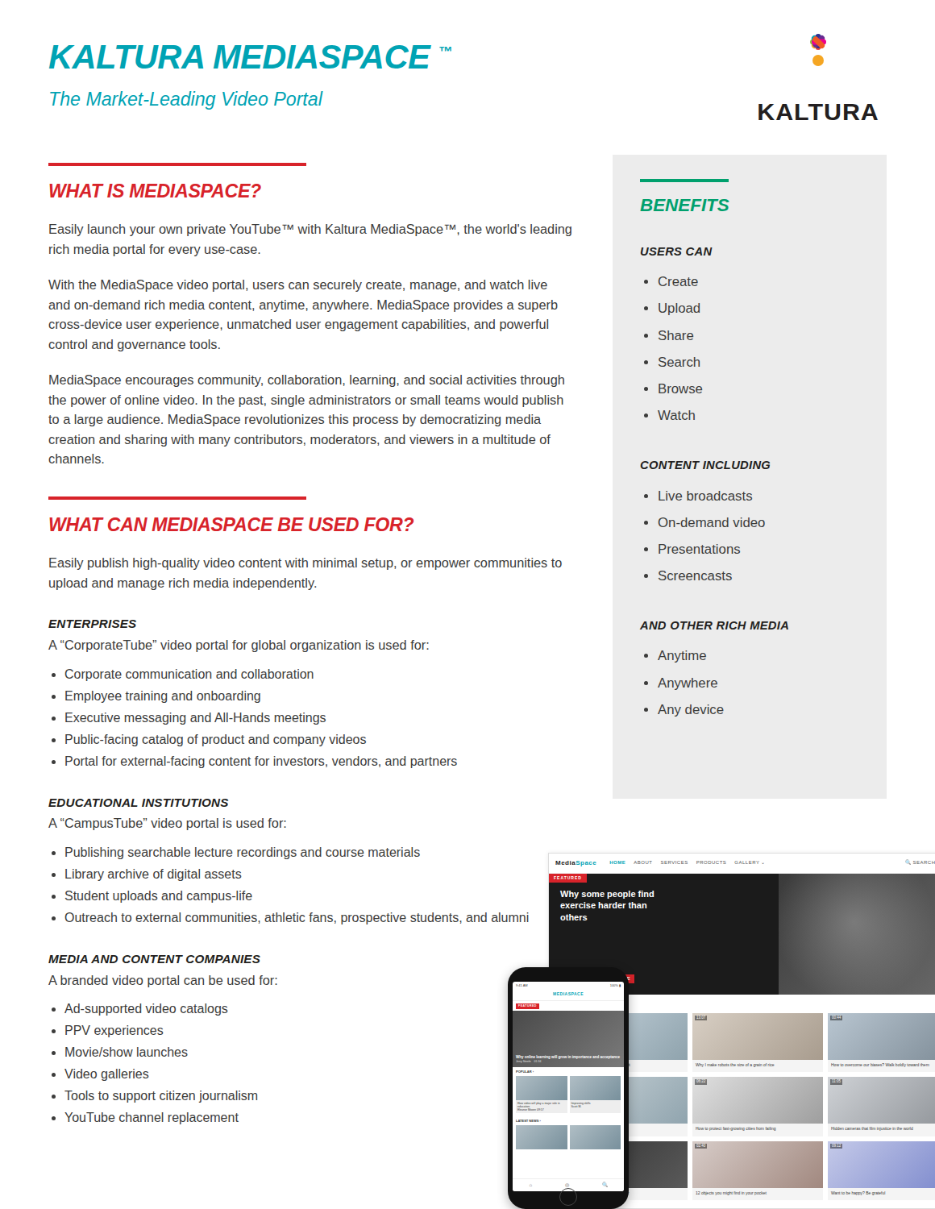KALTURA MEDIASPACE ™
The Market-Leading Video Portal
KALTURA
WHAT IS MEDIASPACE?
Easily launch your own private YouTube™ with Kaltura MediaSpace™, the world's leading rich media portal for every use-case.
With the MediaSpace video portal, users can securely create, manage, and watch live and on-demand rich media content, anytime, anywhere. MediaSpace provides a superb cross-device user experience, unmatched user engagement capabilities, and powerful control and governance tools.
MediaSpace encourages community, collaboration, learning, and social activities through the power of online video. In the past, single administrators or small teams would publish to a large audience. MediaSpace revolutionizes this process by democratizing media creation and sharing with many contributors, moderators, and viewers in a multitude of channels.
WHAT CAN MEDIASPACE BE USED FOR?
Easily publish high-quality video content with minimal setup, or empower communities to upload and manage rich media independently.
ENTERPRISES
A “CorporateTube” video portal for global organization is used for:
Corporate communication and collaboration
Employee training and onboarding
Executive messaging and All-Hands meetings
Public-facing catalog of product and company videos
Portal for external-facing content for investors, vendors, and partners
EDUCATIONAL INSTITUTIONS
A “CampusTube” video portal is used for:
Publishing searchable lecture recordings and course materials
Library archive of digital assets
Student uploads and campus-life
Outreach to external communities, athletic fans, prospective students, and alumni
MEDIA AND CONTENT COMPANIES
A branded video portal can be used for:
Ad-supported video catalogs
PPV experiences
Movie/show launches
Video galleries
Tools to support citizen journalism
YouTube channel replacement
BENEFITS
USERS CAN
Create
Upload
Share
Search
Browse
Watch
CONTENT INCLUDING
Live broadcasts
On-demand video
Presentations
Screencasts
AND OTHER RICH MEDIA
Anytime
Anywhere
Any device
MediaSpace
HOME
ABOUT
SERVICES
PRODUCTS
GALLERY ⌄
🔍 SEARCH
＋ ADD
FEATURED
Why some people find
exercise harder than
others
⏱ 39 MIN 👁 2012 LIVE
LATEST VIDEOS
03:22
Brain communication and how we did it
13:07
Why I make robots the size of a grain of rice
00:44
How to overcome our biases? Walk boldly toward them
07:18
Mathematics of altruism
06:22
How to protect fast-growing cities from failing
11:05
Hidden cameras that film injustice in the world
39:00
Why some people find exercise harder
02:40
12 objects you might find in your pocket
09:12
Want to be happy? Be grateful
9:41 AM 100% ▮
MEDIASPACE
FEATURED
Why online learning will grow in importance and acceptance
Jerry Steele 01:34
POPULAR ›
How video will play a major role in education
Eleanor Moore 09:57
Improving skills
Scott M.
LATEST NEWS ›
⌂ ◎ 🔍